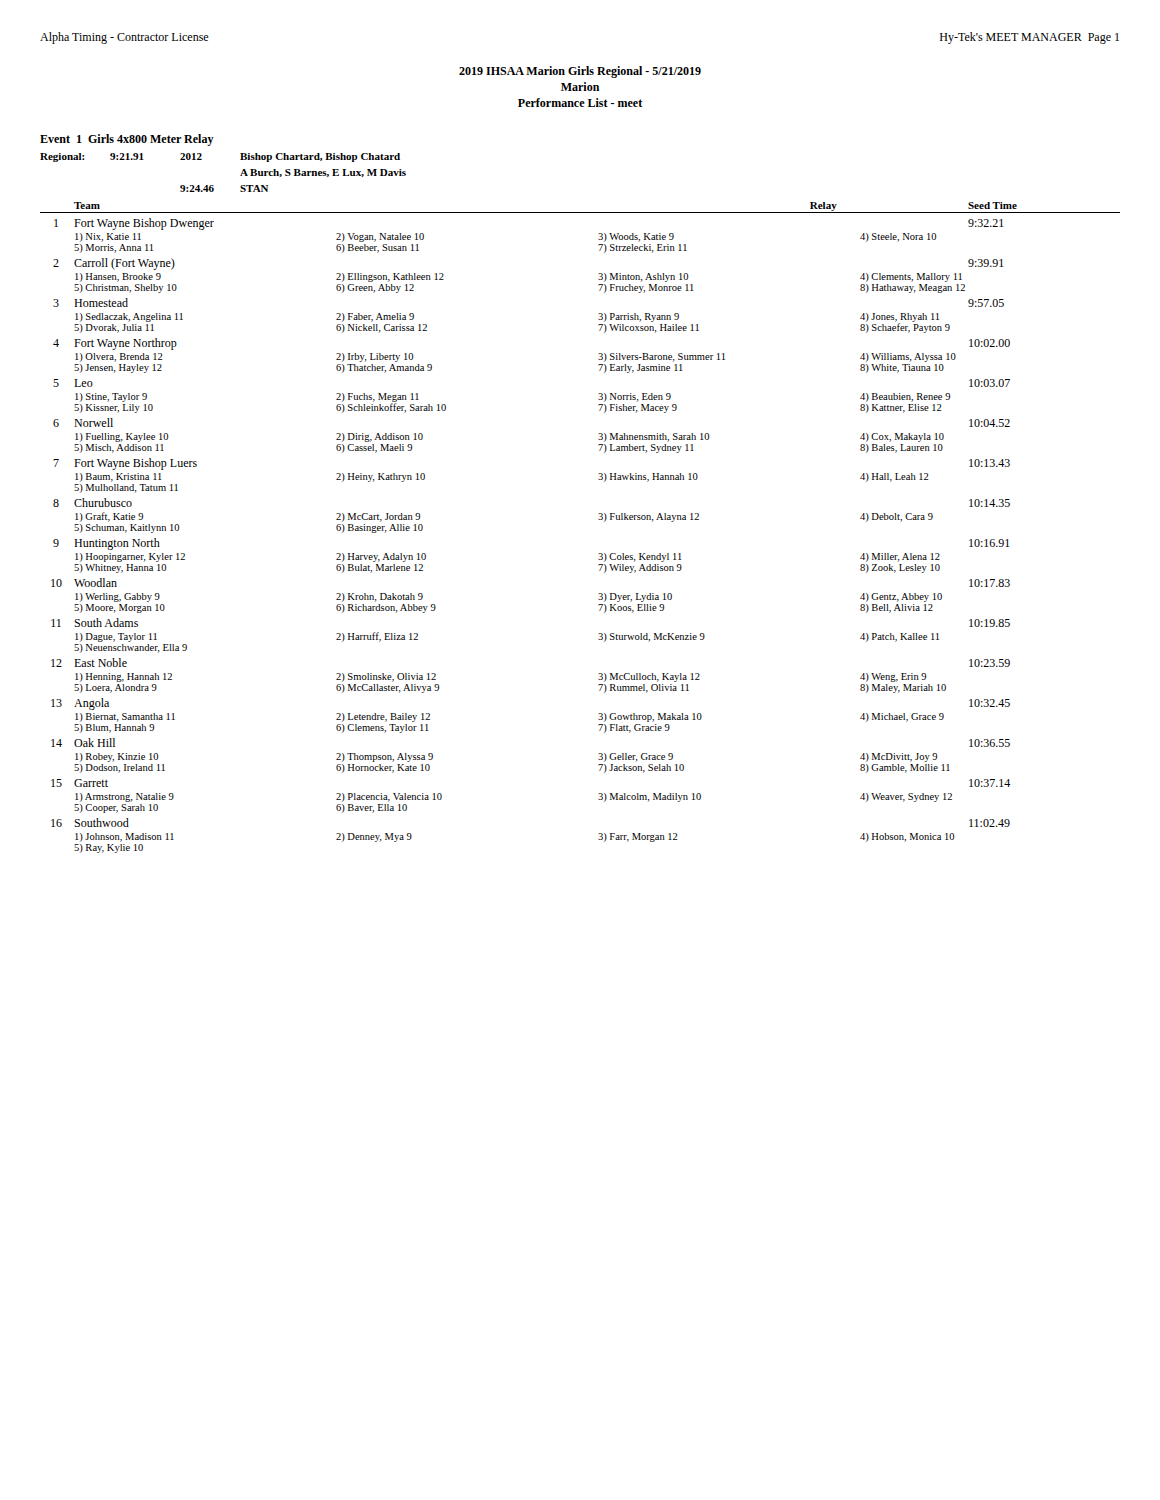Alpha Timing - Contractor License
Hy-Tek's MEET MANAGER Page 1
2019 IHSAA Marion Girls Regional - 5/21/2019
Marion
Performance List - meet
Event 1 Girls 4x800 Meter Relay
Regional:
9:21.91
2012
Bishop Chartard, Bishop Chatard
A Burch, S Barnes, E Lux, M Davis
9:24.46
STAN
| | Team | Relay | Seed Time |
| --- | --- | --- | --- |
| 1 | Fort Wayne Bishop Dwenger | | 9:32.21 |
| | 1) Nix, Katie 11 2) Vogan, Natalee 10 3) Woods, Katie 9 4) Steele, Nora 10 5) Morris, Anna 11 6) Beeber, Susan 11 7) Strzelecki, Erin 11 |
| 2 | Carroll (Fort Wayne) | | 9:39.91 |
| | 1) Hansen, Brooke 9 2) Ellingson, Kathleen 12 3) Minton, Ashlyn 10 4) Clements, Mallory 11 5) Christman, Shelby 10 6) Green, Abby 12 7) Fruchey, Monroe 11 8) Hathaway, Meagan 12 |
| 3 | Homestead | | 9:57.05 |
| | 1) Sedlaczak, Angelina 11 2) Faber, Amelia 9 3) Parrish, Ryann 9 4) Jones, Rhyah 11 5) Dvorak, Julia 11 6) Nickell, Carissa 12 7) Wilcoxson, Hailee 11 8) Schaefer, Payton 9 |
| 4 | Fort Wayne Northrop | | 10:02.00 |
| | 1) Olvera, Brenda 12 2) Irby, Liberty 10 3) Silvers-Barone, Summer 11 4) Williams, Alyssa 10 5) Jensen, Hayley 12 6) Thatcher, Amanda 9 7) Early, Jasmine 11 8) White, Tiauna 10 |
| 5 | Leo | | 10:03.07 |
| | 1) Stine, Taylor 9 2) Fuchs, Megan 11 3) Norris, Eden 9 4) Beaubien, Renee 9 5) Kissner, Lily 10 6) Schleinkoffer, Sarah 10 7) Fisher, Macey 9 8) Kattner, Elise 12 |
| 6 | Norwell | | 10:04.52 |
| | 1) Fuelling, Kaylee 10 2) Dirig, Addison 10 3) Mahnensmith, Sarah 10 4) Cox, Makayla 10 5) Misch, Addison 11 6) Cassel, Maeli 9 7) Lambert, Sydney 11 8) Bales, Lauren 10 |
| 7 | Fort Wayne Bishop Luers | | 10:13.43 |
| | 1) Baum, Kristina 11 2) Heiny, Kathryn 10 3) Hawkins, Hannah 10 4) Hall, Leah 12 5) Mulholland, Tatum 11 |
| 8 | Churubusco | | 10:14.35 |
| | 1) Graft, Katie 9 2) McCart, Jordan 9 3) Fulkerson, Alayna 12 4) Debolt, Cara 9 5) Schuman, Kaitlynn 10 6) Basinger, Allie 10 |
| 9 | Huntington North | | 10:16.91 |
| | 1) Hoopingarner, Kyler 12 2) Harvey, Adalyn 10 3) Coles, Kendyl 11 4) Miller, Alena 12 5) Whitney, Hanna 10 6) Bulat, Marlene 12 7) Wiley, Addison 9 8) Zook, Lesley 10 |
| 10 | Woodlan | | 10:17.83 |
| | 1) Werling, Gabby 9 2) Krohn, Dakotah 9 3) Dyer, Lydia 10 4) Gentz, Abbey 10 5) Moore, Morgan 10 6) Richardson, Abbey 9 7) Koos, Ellie 9 8) Bell, Alivia 12 |
| 11 | South Adams | | 10:19.85 |
| | 1) Dague, Taylor 11 2) Harruff, Eliza 12 3) Sturwold, McKenzie 9 4) Patch, Kallee 11 5) Neuenschwander, Ella 9 |
| 12 | East Noble | | 10:23.59 |
| | 1) Henning, Hannah 12 2) Smolinske, Olivia 12 3) McCulloch, Kayla 12 4) Weng, Erin 9 5) Loera, Alondra 9 6) McCallaster, Alivya 9 7) Rummel, Olivia 11 8) Maley, Mariah 10 |
| 13 | Angola | | 10:32.45 |
| | 1) Biernat, Samantha 11 2) Letendre, Bailey 12 3) Gowthrop, Makala 10 4) Michael, Grace 9 5) Blum, Hannah 9 6) Clemens, Taylor 11 7) Flatt, Gracie 9 |
| 14 | Oak Hill | | 10:36.55 |
| | 1) Robey, Kinzie 10 2) Thompson, Alyssa 9 3) Geller, Grace 9 4) McDivitt, Joy 9 5) Dodson, Ireland 11 6) Hornocker, Kate 10 7) Jackson, Selah 10 8) Gamble, Mollie 11 |
| 15 | Garrett | | 10:37.14 |
| | 1) Armstrong, Natalie 9 2) Placencia, Valencia 10 3) Malcolm, Madilyn 10 4) Weaver, Sydney 12 5) Cooper, Sarah 10 6) Baver, Ella 10 |
| 16 | Southwood | | 11:02.49 |
| | 1) Johnson, Madison 11 2) Denney, Mya 9 3) Farr, Morgan 12 4) Hobson, Monica 10 5) Ray, Kylie 10 |